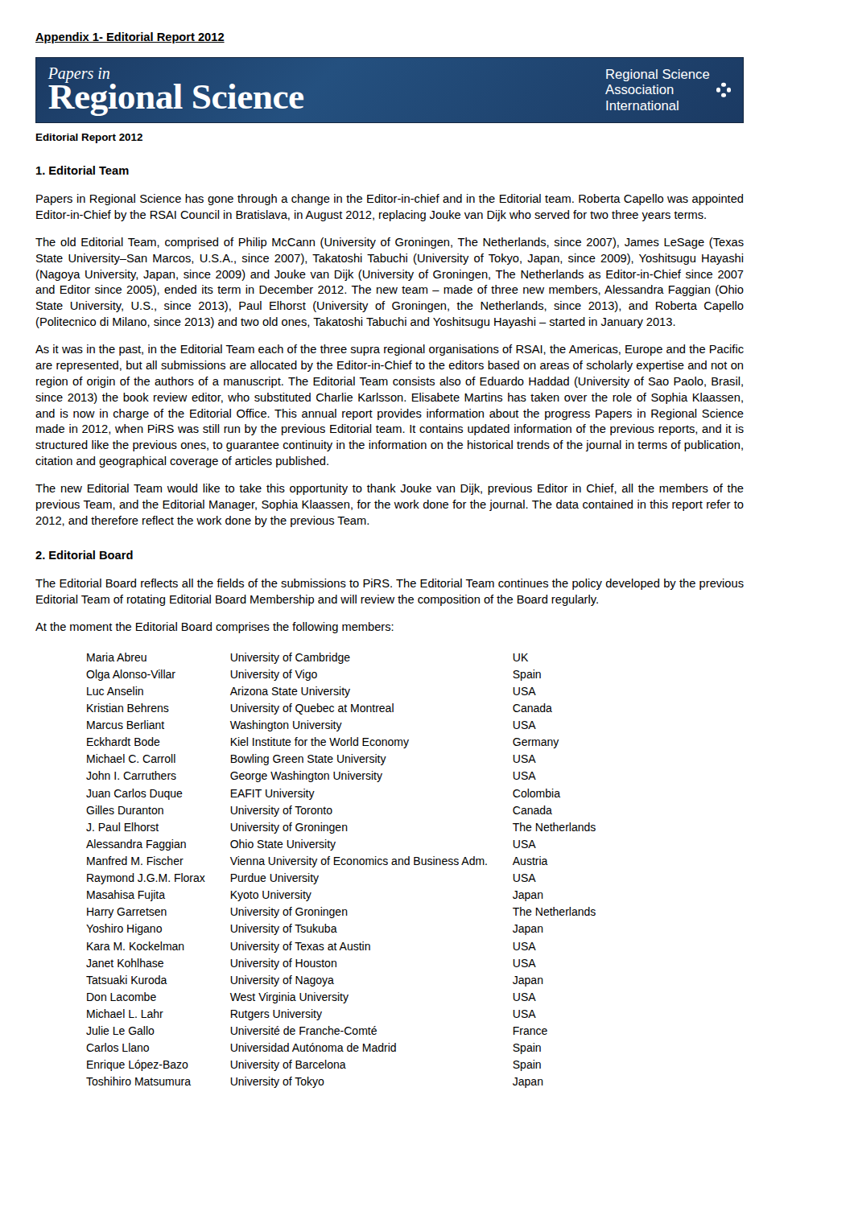Appendix 1- Editorial Report 2012
Papers in Regional Science
Regional Science
Association
International
Editorial Report 2012
1. Editorial Team
Papers in Regional Science has gone through a change in the Editor-in-chief and in the Editorial team. Roberta Capello was appointed Editor-in-Chief by the RSAI Council in Bratislava, in August 2012, replacing Jouke van Dijk who served for two three years terms.
The old Editorial Team, comprised of Philip McCann (University of Groningen, The Netherlands, since 2007), James LeSage (Texas State University–San Marcos, U.S.A., since 2007), Takatoshi Tabuchi (University of Tokyo, Japan, since 2009), Yoshitsugu Hayashi (Nagoya University, Japan, since 2009) and Jouke van Dijk (University of Groningen, The Netherlands as Editor-in-Chief since 2007 and Editor since 2005), ended its term in December 2012. The new team – made of three new members, Alessandra Faggian (Ohio State University, U.S., since 2013), Paul Elhorst (University of Groningen, the Netherlands, since 2013), and Roberta Capello (Politecnico di Milano, since 2013) and two old ones, Takatoshi Tabuchi and Yoshitsugu Hayashi – started in January 2013.
As it was in the past, in the Editorial Team each of the three supra regional organisations of RSAI, the Americas, Europe and the Pacific are represented, but all submissions are allocated by the Editor-in-Chief to the editors based on areas of scholarly expertise and not on region of origin of the authors of a manuscript. The Editorial Team consists also of Eduardo Haddad (University of Sao Paolo, Brasil, since 2013) the book review editor, who substituted Charlie Karlsson. Elisabete Martins has taken over the role of Sophia Klaassen, and is now in charge of the Editorial Office. This annual report provides information about the progress Papers in Regional Science made in 2012, when PiRS was still run by the previous Editorial team. It contains updated information of the previous reports, and it is structured like the previous ones, to guarantee continuity in the information on the historical trends of the journal in terms of publication, citation and geographical coverage of articles published.
The new Editorial Team would like to take this opportunity to thank Jouke van Dijk, previous Editor in Chief, all the members of the previous Team, and the Editorial Manager, Sophia Klaassen, for the work done for the journal. The data contained in this report refer to 2012, and therefore reflect the work done by the previous Team.
2. Editorial Board
The Editorial Board reflects all the fields of the submissions to PiRS. The Editorial Team continues the policy developed by the previous Editorial Team of rotating Editorial Board Membership and will review the composition of the Board regularly.
At the moment the Editorial Board comprises the following members:
| Maria Abreu | University of Cambridge | UK |
| Olga Alonso-Villar | University of Vigo | Spain |
| Luc Anselin | Arizona State University | USA |
| Kristian Behrens | University of Quebec at Montreal | Canada |
| Marcus Berliant | Washington University | USA |
| Eckhardt Bode | Kiel Institute for the World Economy | Germany |
| Michael C. Carroll | Bowling Green State University | USA |
| John I. Carruthers | George Washington University | USA |
| Juan Carlos Duque | EAFIT University | Colombia |
| Gilles Duranton | University of Toronto | Canada |
| J. Paul Elhorst | University of Groningen | The Netherlands |
| Alessandra Faggian | Ohio State University | USA |
| Manfred M. Fischer | Vienna University of Economics and Business Adm. | Austria |
| Raymond J.G.M. Florax | Purdue University | USA |
| Masahisa Fujita | Kyoto University | Japan |
| Harry Garretsen | University of Groningen | The Netherlands |
| Yoshiro Higano | University of Tsukuba | Japan |
| Kara M. Kockelman | University of Texas at Austin | USA |
| Janet Kohlhase | University of Houston | USA |
| Tatsuaki Kuroda | University of Nagoya | Japan |
| Don Lacombe | West Virginia University | USA |
| Michael L. Lahr | Rutgers University | USA |
| Julie Le Gallo | Université de Franche-Comté | France |
| Carlos Llano | Universidad Autónoma de Madrid | Spain |
| Enrique López-Bazo | University of Barcelona | Spain |
| Toshihiro Matsumura | University of Tokyo | Japan |